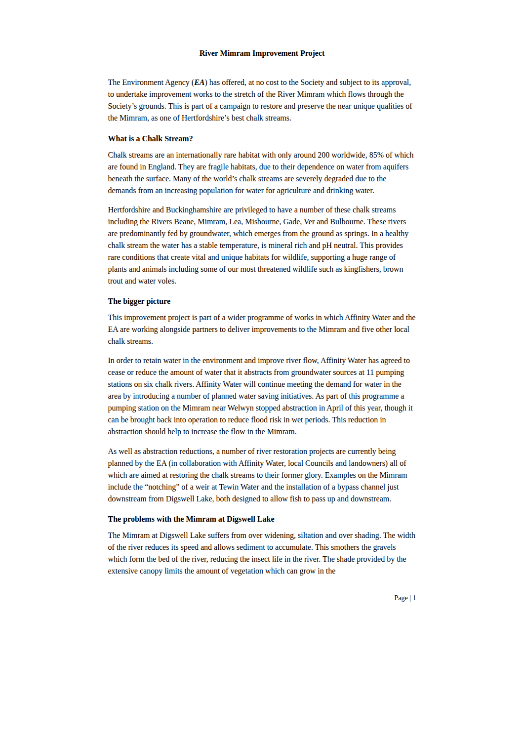River Mimram Improvement Project
The Environment Agency (EA) has offered, at no cost to the Society and subject to its approval, to undertake improvement works to the stretch of the River Mimram which flows through the Society’s grounds. This is part of a campaign to restore and preserve the near unique qualities of the Mimram, as one of Hertfordshire’s best chalk streams.
What is a Chalk Stream?
Chalk streams are an internationally rare habitat with only around 200 worldwide, 85% of which are found in England. They are fragile habitats, due to their dependence on water from aquifers beneath the surface. Many of the world’s chalk streams are severely degraded due to the demands from an increasing population for water for agriculture and drinking water.
Hertfordshire and Buckinghamshire are privileged to have a number of these chalk streams including the Rivers Beane, Mimram, Lea, Misbourne, Gade, Ver and Bulbourne. These rivers are predominantly fed by groundwater, which emerges from the ground as springs. In a healthy chalk stream the water has a stable temperature, is mineral rich and pH neutral. This provides rare conditions that create vital and unique habitats for wildlife, supporting a huge range of plants and animals including some of our most threatened wildlife such as kingfishers, brown trout and water voles.
The bigger picture
This improvement project is part of a wider programme of works in which Affinity Water and the EA are working alongside partners to deliver improvements to the Mimram and five other local chalk streams.
In order to retain water in the environment and improve river flow, Affinity Water has agreed to cease or reduce the amount of water that it abstracts from groundwater sources at 11 pumping stations on six chalk rivers. Affinity Water will continue meeting the demand for water in the area by introducing a number of planned water saving initiatives. As part of this programme a pumping station on the Mimram near Welwyn stopped abstraction in April of this year, though it can be brought back into operation to reduce flood risk in wet periods. This reduction in abstraction should help to increase the flow in the Mimram.
As well as abstraction reductions, a number of river restoration projects are currently being planned by the EA (in collaboration with Affinity Water, local Councils and landowners) all of which are aimed at restoring the chalk streams to their former glory. Examples on the Mimram include the “notching” of a weir at Tewin Water and the installation of a bypass channel just downstream from Digswell Lake, both designed to allow fish to pass up and downstream.
The problems with the Mimram at Digswell Lake
The Mimram at Digswell Lake suffers from over widening, siltation and over shading. The width of the river reduces its speed and allows sediment to accumulate. This smothers the gravels which form the bed of the river, reducing the insect life in the river. The shade provided by the extensive canopy limits the amount of vegetation which can grow in the
Page | 1